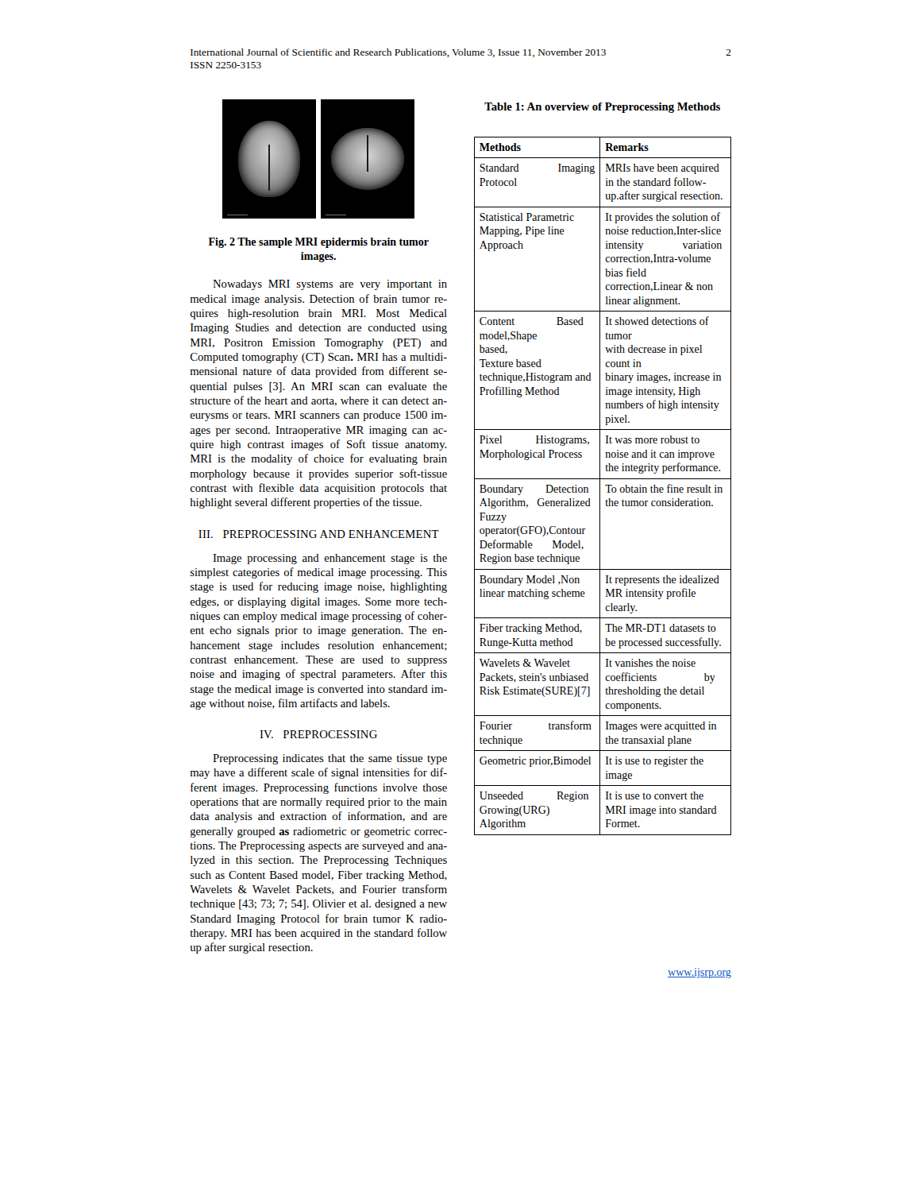International Journal of Scientific and Research Publications, Volume 3, Issue 11, November 2013 ISSN 2250-3153 2
Fig. 2 The sample MRI epidermis brain tumor images.
Nowadays MRI systems are very important in medical image analysis. Detection of brain tumor requires high-resolution brain MRI. Most Medical Imaging Studies and detection are conducted using MRI, Positron Emission Tomography (PET) and Computed tomography (CT) Scan. MRI has a multidimensional nature of data provided from different sequential pulses [3]. An MRI scan can evaluate the structure of the heart and aorta, where it can detect aneurysms or tears. MRI scanners can produce 1500 images per second. Intraoperative MR imaging can acquire high contrast images of Soft tissue anatomy. MRI is the modality of choice for evaluating brain morphology because it provides superior soft-tissue contrast with flexible data acquisition protocols that highlight several different properties of the tissue.
III. Preprocessing and Enhancement
Image processing and enhancement stage is the simplest categories of medical image processing. This stage is used for reducing image noise, highlighting edges, or displaying digital images. Some more techniques can employ medical image processing of coherent echo signals prior to image generation. The enhancement stage includes resolution enhancement; contrast enhancement. These are used to suppress noise and imaging of spectral parameters. After this stage the medical image is converted into standard image without noise, film artifacts and labels.
IV. Preprocessing
Preprocessing indicates that the same tissue type may have a different scale of signal intensities for different images. Preprocessing functions involve those operations that are normally required prior to the main data analysis and extraction of information, and are generally grouped as radiometric or geometric corrections. The Preprocessing aspects are surveyed and analyzed in this section. The Preprocessing Techniques such as Content Based model, Fiber tracking Method, Wavelets & Wavelet Packets, and Fourier transform technique [43; 73; 7; 54]. Olivier et al. designed a new Standard Imaging Protocol for brain tumor K radiotherapy. MRI has been acquired in the standard follow up after surgical resection.
Table 1: An overview of Preprocessing Methods
| Methods | Remarks |
| --- | --- |
| Standard Imaging Protocol | MRIs have been acquired in the standard follow-up.after surgical resection. |
| Statistical Parametric Mapping, Pipe line Approach | It provides the solution of noise reduction,Inter-slice intensity variation correction,Intra-volume bias field correction,Linear & non linear alignment. |
| Content Based model,Shape based, Texture based technique,Histogram and Profilling Method | It showed detections of tumor with decrease in pixel count in binary images, increase in image intensity, High numbers of high intensity pixel. |
| Pixel Histograms, Morphological Process | It was more robust to noise and it can improve the integrity performance. |
| Boundary Detection Algorithm, Generalized Fuzzy operator(GFO),Contour Deformable Model, Region base technique | To obtain the fine result in the tumor consideration. |
| Boundary Model ,Non linear matching scheme | It represents the idealized MR intensity profile clearly. |
| Fiber tracking Method, Runge-Kutta method | The MR-DT1 datasets to be processed successfully. |
| Wavelets & Wavelet Packets, stein's unbiased Risk Estimate(SURE)[7] | It vanishes the noise coefficients by thresholding the detail components. |
| Fourier transform technique | Images were acquitted in the transaxial plane |
| Geometric prior,Bimodel | It is use to register the image |
| Unseeded Region Growing(URG) Algorithm | It is use to convert the MRI image into standard Formet. |
www.ijsrp.org